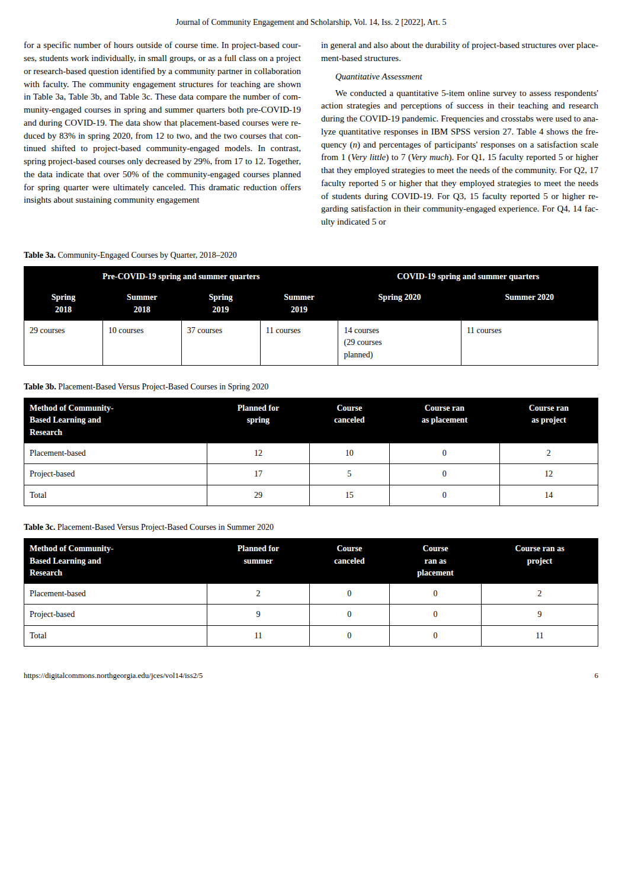Journal of Community Engagement and Scholarship, Vol. 14, Iss. 2 [2022], Art. 5
for a specific number of hours outside of course time. In project-based courses, students work individually, in small groups, or as a full class on a project or research-based question identified by a community partner in collaboration with faculty. The community engagement structures for teaching are shown in Table 3a, Table 3b, and Table 3c. These data compare the number of community-engaged courses in spring and summer quarters both pre-COVID-19 and during COVID-19. The data show that placement-based courses were reduced by 83% in spring 2020, from 12 to two, and the two courses that continued shifted to project-based community-engaged models. In contrast, spring project-based courses only decreased by 29%, from 17 to 12. Together, the data indicate that over 50% of the community-engaged courses planned for spring quarter were ultimately canceled. This dramatic reduction offers insights about sustaining community engagement
in general and also about the durability of project-based structures over placement-based structures.
Quantitative Assessment
We conducted a quantitative 5-item online survey to assess respondents' action strategies and perceptions of success in their teaching and research during the COVID-19 pandemic. Frequencies and crosstabs were used to analyze quantitative responses in IBM SPSS version 27. Table 4 shows the frequency (n) and percentages of participants' responses on a satisfaction scale from 1 (Very little) to 7 (Very much). For Q1, 15 faculty reported 5 or higher that they employed strategies to meet the needs of the community. For Q2, 17 faculty reported 5 or higher that they employed strategies to meet the needs of students during COVID-19. For Q3, 15 faculty reported 5 or higher regarding satisfaction in their community-engaged experience. For Q4, 14 faculty indicated 5 or
Table 3a. Community-Engaged Courses by Quarter, 2018–2020
| Pre-COVID-19 spring and summer quarters | COVID-19 spring and summer quarters |
| --- | --- |
| Spring 2018 | Summer 2018 | Spring 2019 | Summer 2019 | Spring 2020 | Summer 2020 |
| 29 courses | 10 courses | 37 courses | 11 courses | 14 courses (29 courses planned) | 11 courses |
Table 3b. Placement-Based Versus Project-Based Courses in Spring 2020
| Method of Community- Based Learning and Research | Planned for spring | Course canceled | Course ran as placement | Course ran as project |
| --- | --- | --- | --- | --- |
| Placement-based | 12 | 10 | 0 | 2 |
| Project-based | 17 | 5 | 0 | 12 |
| Total | 29 | 15 | 0 | 14 |
Table 3c. Placement-Based Versus Project-Based Courses in Summer 2020
| Method of Community- Based Learning and Research | Planned for summer | Course canceled | Course ran as placement | Course ran as project |
| --- | --- | --- | --- | --- |
| Placement-based | 2 | 0 | 0 | 2 |
| Project-based | 9 | 0 | 0 | 9 |
| Total | 11 | 0 | 0 | 11 |
https://digitalcommons.northgeorgia.edu/jces/vol14/iss2/5 6